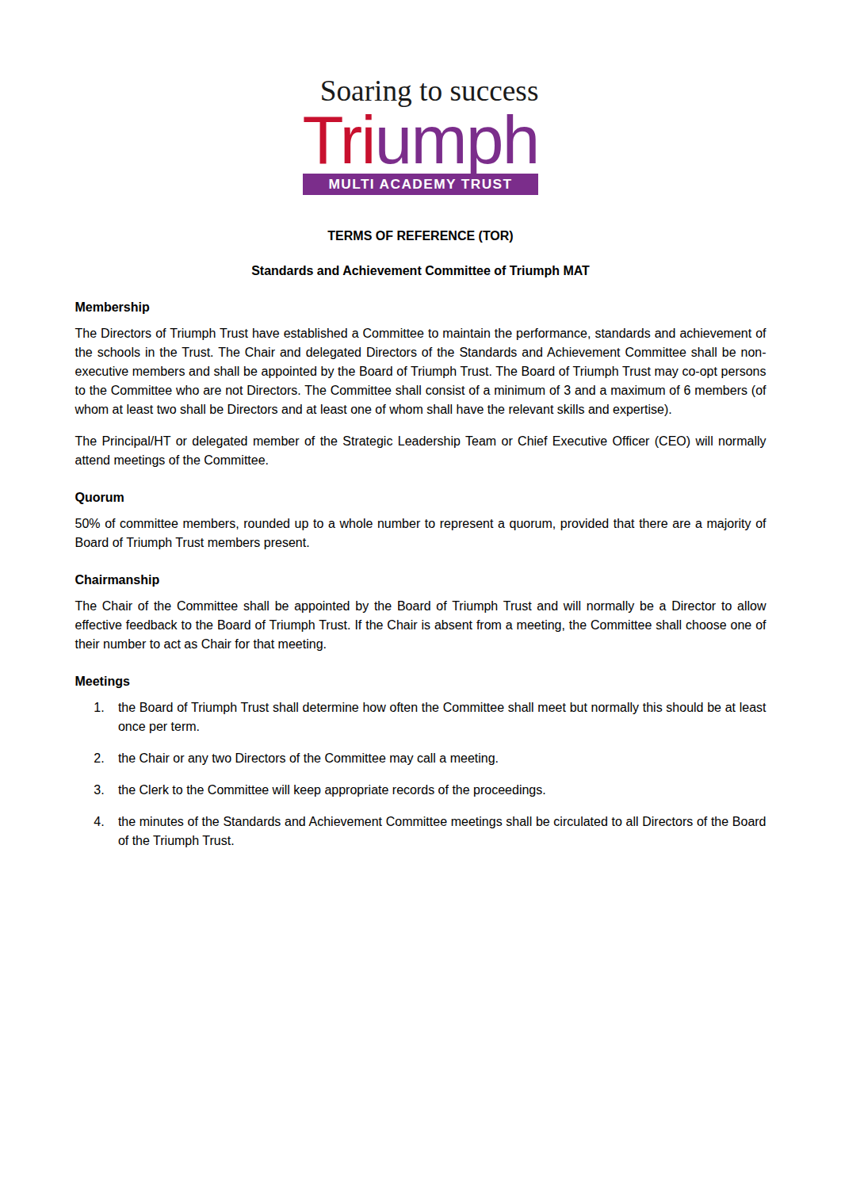Soaring to success Triumph MULTI ACADEMY TRUST
TERMS OF REFERENCE (TOR) Standards and Achievement Committee of Triumph MAT
Membership
The Directors of Triumph Trust have established a Committee to maintain the performance, standards and achievement of the schools in the Trust. The Chair and delegated Directors of the Standards and Achievement Committee shall be non-executive members and shall be appointed by the Board of Triumph Trust. The Board of Triumph Trust may co-opt persons to the Committee who are not Directors. The Committee shall consist of a minimum of 3 and a maximum of 6 members (of whom at least two shall be Directors and at least one of whom shall have the relevant skills and expertise).
The Principal/HT or delegated member of the Strategic Leadership Team or Chief Executive Officer (CEO) will normally attend meetings of the Committee.
Quorum
50% of committee members, rounded up to a whole number to represent a quorum, provided that there are a majority of Board of Triumph Trust members present.
Chairmanship
The Chair of the Committee shall be appointed by the Board of Triumph Trust and will normally be a Director to allow effective feedback to the Board of Triumph Trust. If the Chair is absent from a meeting, the Committee shall choose one of their number to act as Chair for that meeting.
Meetings
the Board of Triumph Trust shall determine how often the Committee shall meet but normally this should be at least once per term.
the Chair or any two Directors of the Committee may call a meeting.
the Clerk to the Committee will keep appropriate records of the proceedings.
the minutes of the Standards and Achievement Committee meetings shall be circulated to all Directors of the Board of the Triumph Trust.